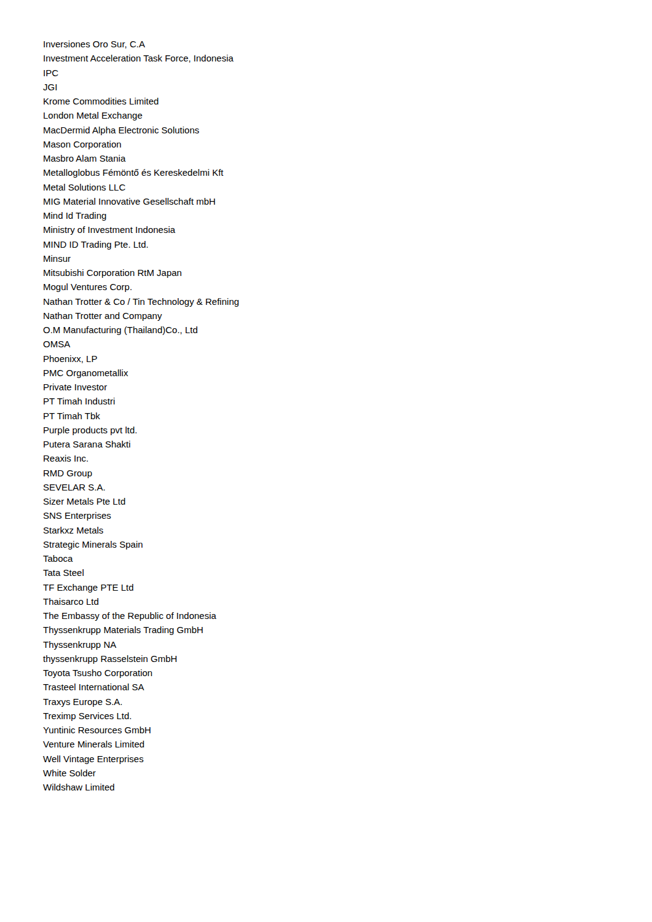Inversiones Oro Sur, C.A
Investment Acceleration Task Force, Indonesia
IPC
JGI
Krome Commodities Limited
London Metal Exchange
MacDermid Alpha Electronic Solutions
Mason Corporation
Masbro Alam Stania
Metalloglobus Fémöntő és Kereskedelmi Kft
Metal Solutions LLC
MIG Material Innovative Gesellschaft mbH
Mind Id Trading
Ministry of Investment Indonesia
MIND ID Trading Pte. Ltd.
Minsur
Mitsubishi Corporation RtM Japan
Mogul Ventures Corp.
Nathan Trotter & Co / Tin Technology & Refining
Nathan Trotter and Company
O.M Manufacturing (Thailand)Co., Ltd
OMSA
Phoenixx, LP
PMC Organometallix
Private Investor
PT Timah Industri
PT Timah Tbk
Purple products pvt ltd.
Putera Sarana Shakti
Reaxis Inc.
RMD Group
SEVELAR S.A.
Sizer Metals Pte Ltd
SNS Enterprises
Starkxz Metals
Strategic Minerals Spain
Taboca
Tata Steel
TF Exchange PTE Ltd
Thaisarco Ltd
The Embassy of the Republic of Indonesia
Thyssenkrupp Materials Trading GmbH
Thyssenkrupp NA
thyssenkrupp Rasselstein GmbH
Toyota Tsusho Corporation
Trasteel International SA
Traxys Europe S.A.
Treximp Services Ltd.
Yuntinic Resources GmbH
Venture Minerals Limited
Well Vintage Enterprises
White Solder
Wildshaw Limited